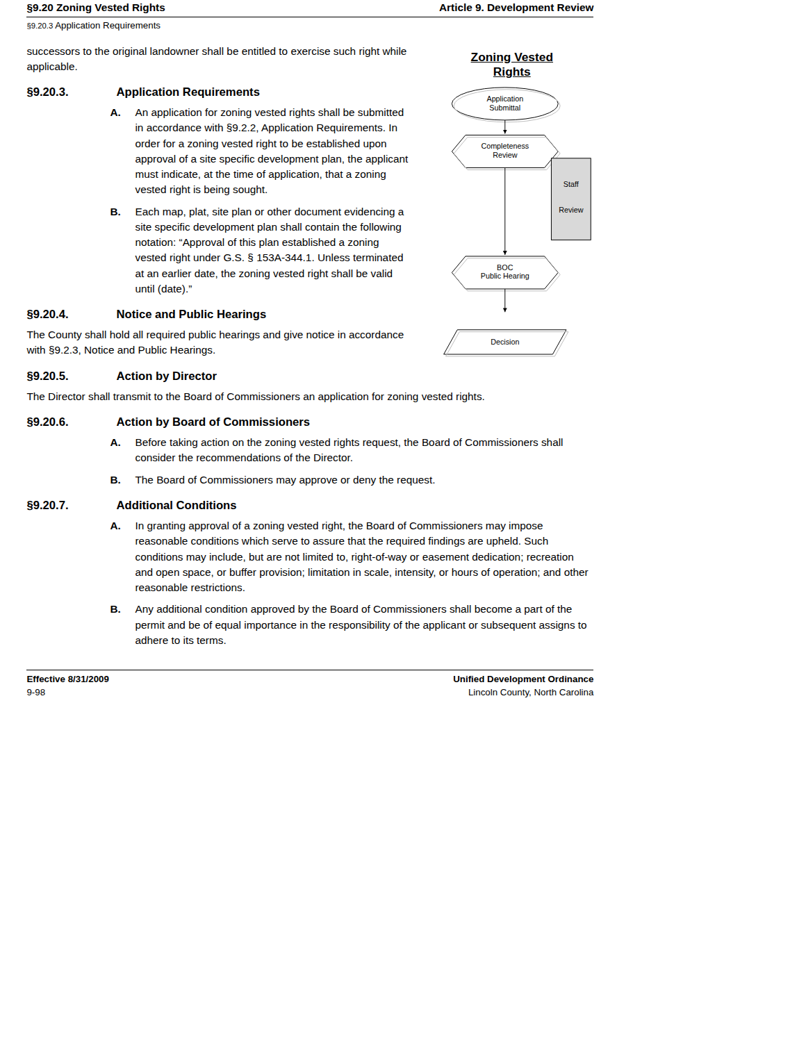§9.20 Zoning Vested Rights
Article 9. Development Review
§9.20.3 Application Requirements
Zoning Vested
Rights
Application Submittal Completeness Review Staff Review BOC Public Hearing Decision
successors to the original landowner shall be entitled to exercise such right while applicable.
§9.20.3. Application Requirements
A.
An application for zoning vested rights shall be submitted in accordance with §9.2.2, Application Requirements. In order for a zoning vested right to be established upon approval of a site specific development plan, the applicant must indicate, at the time of application, that a zoning vested right is being sought.
B.
Each map, plat, site plan or other document evidencing a site specific development plan shall contain the following notation: “Approval of this plan established a zoning vested right under G.S. § 153A-344.1. Unless terminated at an earlier date, the zoning vested right shall be valid until (date).”
§9.20.4. Notice and Public Hearings
The County shall hold all required public hearings and give notice in accordance with §9.2.3, Notice and Public Hearings.
§9.20.5. Action by Director
The Director shall transmit to the Board of Commissioners an application for zoning vested rights.
§9.20.6. Action by Board of Commissioners
A.
Before taking action on the zoning vested rights request, the Board of Commissioners shall consider the recommendations of the Director.
B.
The Board of Commissioners may approve or deny the request.
§9.20.7. Additional Conditions
A.
In granting approval of a zoning vested right, the Board of Commissioners may impose reasonable conditions which serve to assure that the required findings are upheld. Such conditions may include, but are not limited to, right-of-way or easement dedication; recreation and open space, or buffer provision; limitation in scale, intensity, or hours of operation; and other reasonable restrictions.
B.
Any additional condition approved by the Board of Commissioners shall become a part of the permit and be of equal importance in the responsibility of the applicant or subsequent assigns to adhere to its terms.
Effective 8/31/2009 9-98
Unified Development Ordinance Lincoln County, North Carolina